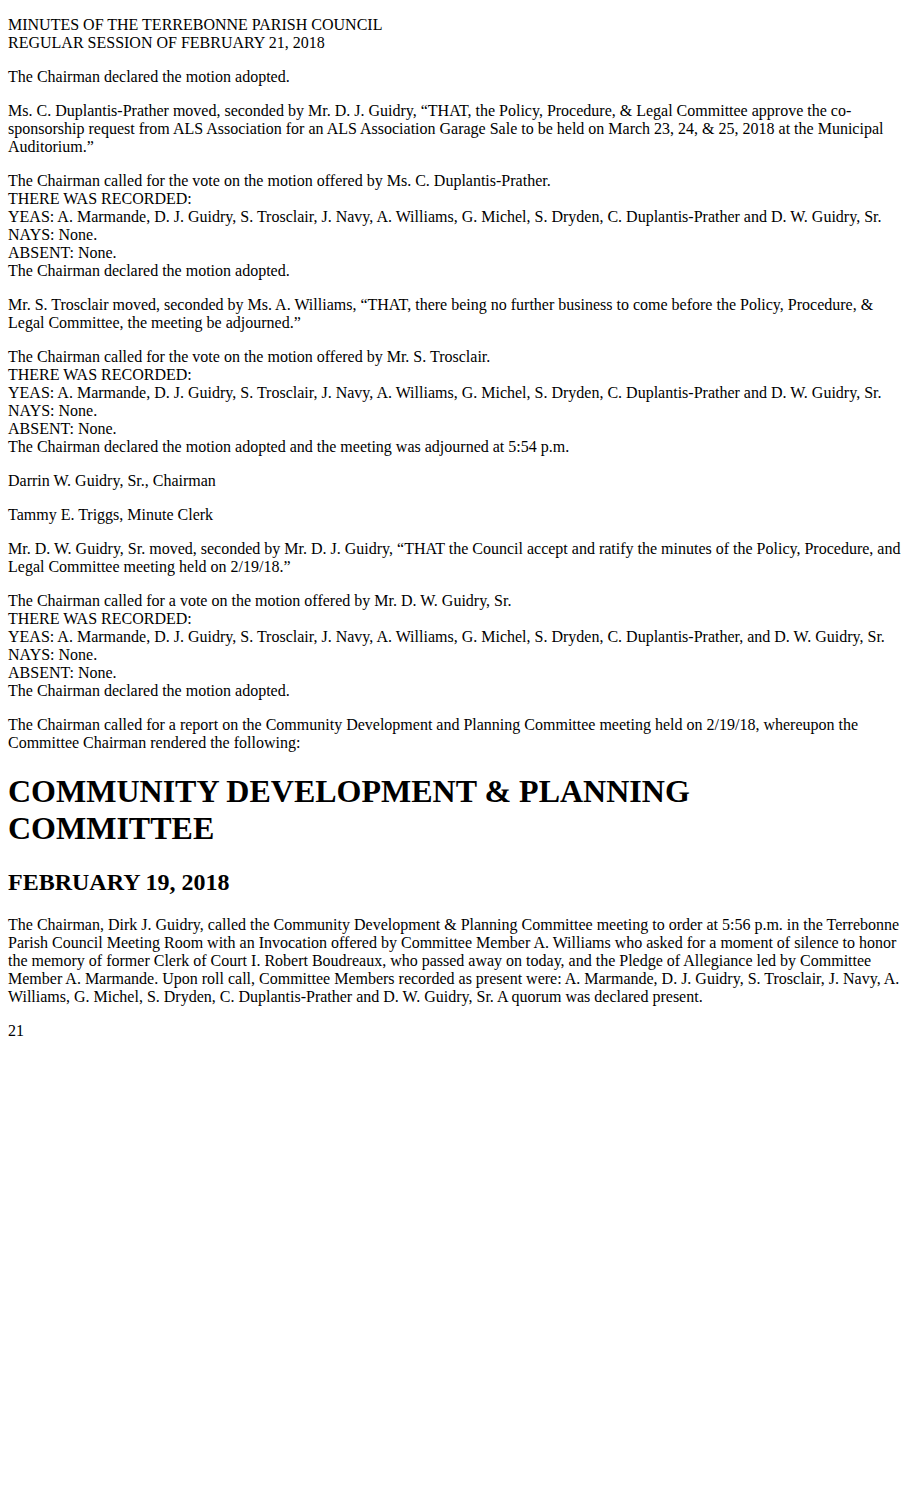MINUTES OF THE TERREBONNE PARISH COUNCIL
REGULAR SESSION OF FEBRUARY 21, 2018
The Chairman declared the motion adopted.
Ms. C. Duplantis-Prather moved, seconded by Mr. D. J. Guidry, “THAT, the Policy, Procedure, & Legal Committee approve the co-sponsorship request from ALS Association for an ALS Association Garage Sale to be held on March 23, 24, & 25, 2018 at the Municipal Auditorium.”
The Chairman called for the vote on the motion offered by Ms. C. Duplantis-Prather.
THERE WAS RECORDED:
YEAS: A. Marmande, D. J. Guidry, S. Trosclair, J. Navy, A. Williams, G. Michel, S. Dryden, C. Duplantis-Prather and D. W. Guidry, Sr.
NAYS: None.
ABSENT: None.
The Chairman declared the motion adopted.
Mr. S. Trosclair moved, seconded by Ms. A. Williams, “THAT, there being no further business to come before the Policy, Procedure, & Legal Committee, the meeting be adjourned.”
The Chairman called for the vote on the motion offered by Mr. S. Trosclair.
THERE WAS RECORDED:
YEAS: A. Marmande, D. J. Guidry, S. Trosclair, J. Navy, A. Williams, G. Michel, S. Dryden, C. Duplantis-Prather and D. W. Guidry, Sr.
NAYS: None.
ABSENT: None.
The Chairman declared the motion adopted and the meeting was adjourned at 5:54 p.m.
Darrin W. Guidry, Sr., Chairman
Tammy E. Triggs, Minute Clerk
Mr. D. W. Guidry, Sr. moved, seconded by Mr. D. J. Guidry, “THAT the Council accept and ratify the minutes of the Policy, Procedure, and Legal Committee meeting held on 2/19/18.”
The Chairman called for a vote on the motion offered by Mr. D. W. Guidry, Sr.
THERE WAS RECORDED:
YEAS: A. Marmande, D. J. Guidry, S. Trosclair, J. Navy, A. Williams, G. Michel, S. Dryden, C. Duplantis-Prather, and D. W. Guidry, Sr.
NAYS: None.
ABSENT: None.
The Chairman declared the motion adopted.
The Chairman called for a report on the Community Development and Planning Committee meeting held on 2/19/18, whereupon the Committee Chairman rendered the following:
COMMUNITY DEVELOPMENT & PLANNING COMMITTEE
FEBRUARY 19, 2018
The Chairman, Dirk J. Guidry, called the Community Development & Planning Committee meeting to order at 5:56 p.m. in the Terrebonne Parish Council Meeting Room with an Invocation offered by Committee Member A. Williams who asked for a moment of silence to honor the memory of former Clerk of Court I. Robert Boudreaux, who passed away on today, and the Pledge of Allegiance led by Committee Member A. Marmande. Upon roll call, Committee Members recorded as present were: A. Marmande, D. J. Guidry, S. Trosclair, J. Navy, A. Williams, G. Michel, S. Dryden, C. Duplantis-Prather and D. W. Guidry, Sr. A quorum was declared present.
21